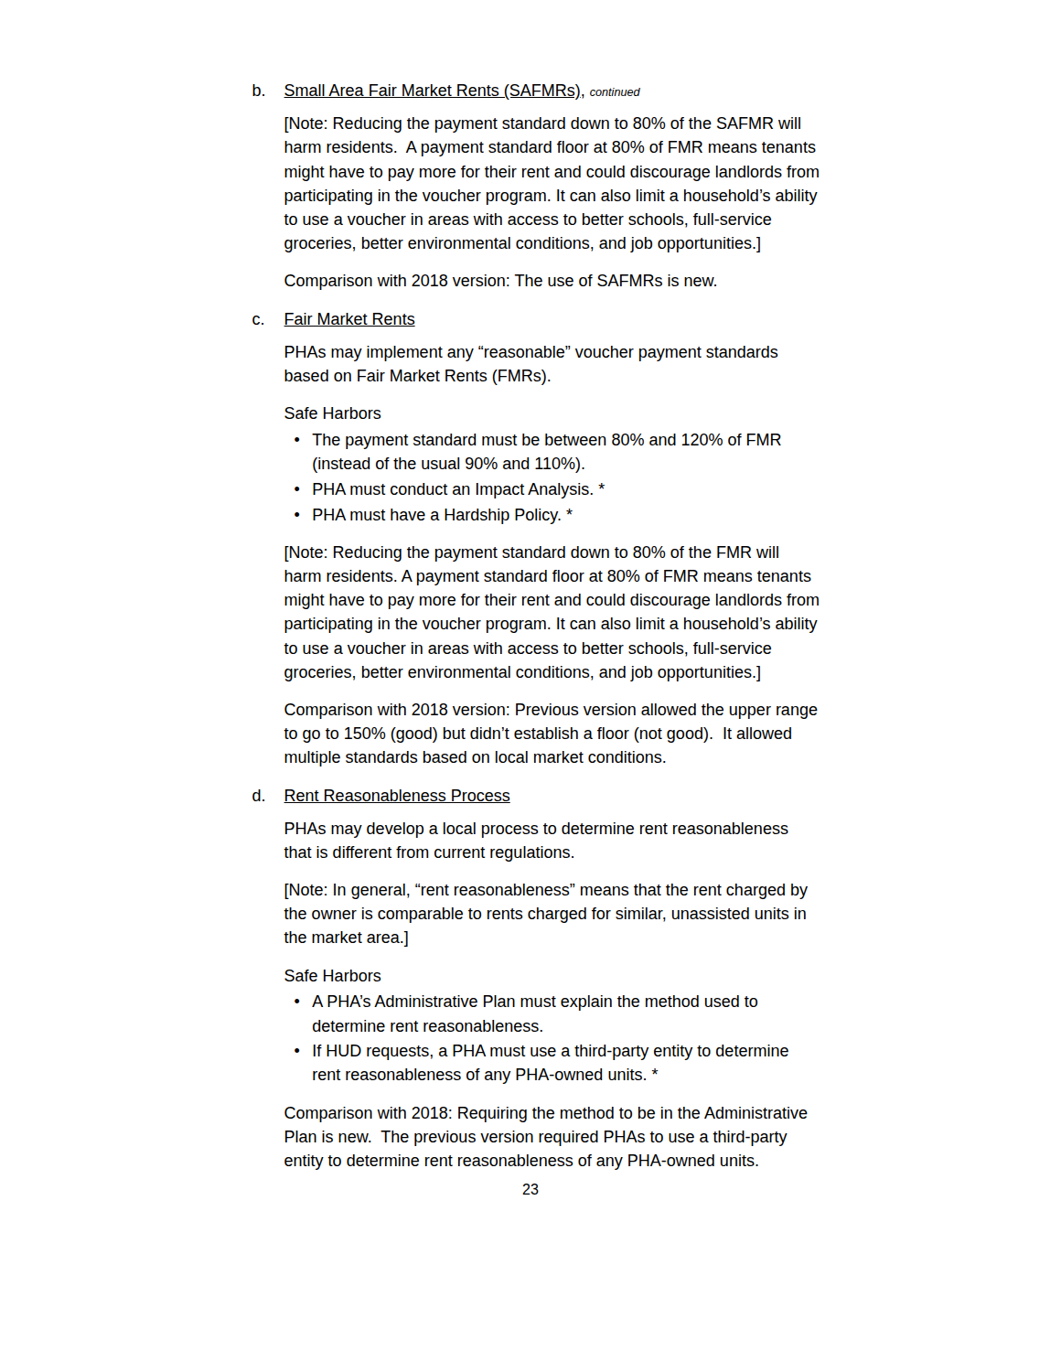b.
Small Area Fair Market Rents (SAFMRs), continued
[Note: Reducing the payment standard down to 80% of the SAFMR will harm residents. A payment standard floor at 80% of FMR means tenants might have to pay more for their rent and could discourage landlords from participating in the voucher program. It can also limit a household’s ability to use a voucher in areas with access to better schools, full-service groceries, better environmental conditions, and job opportunities.]
Comparison with 2018 version: The use of SAFMRs is new.
c.
Fair Market Rents
PHAs may implement any “reasonable” voucher payment standards based on Fair Market Rents (FMRs).
Safe Harbors
The payment standard must be between 80% and 120% of FMR (instead of the usual 90% and 110%).
PHA must conduct an Impact Analysis. *
PHA must have a Hardship Policy. *
[Note: Reducing the payment standard down to 80% of the FMR will harm residents. A payment standard floor at 80% of FMR means tenants might have to pay more for their rent and could discourage landlords from participating in the voucher program. It can also limit a household’s ability to use a voucher in areas with access to better schools, full-service groceries, better environmental conditions, and job opportunities.]
Comparison with 2018 version: Previous version allowed the upper range to go to 150% (good) but didn’t establish a floor (not good). It allowed multiple standards based on local market conditions.
d.
Rent Reasonableness Process
PHAs may develop a local process to determine rent reasonableness that is different from current regulations.
[Note: In general, “rent reasonableness” means that the rent charged by the owner is comparable to rents charged for similar, unassisted units in the market area.]
Safe Harbors
A PHA’s Administrative Plan must explain the method used to determine rent reasonableness.
If HUD requests, a PHA must use a third-party entity to determine rent reasonableness of any PHA-owned units. *
Comparison with 2018: Requiring the method to be in the Administrative Plan is new. The previous version required PHAs to use a third-party entity to determine rent reasonableness of any PHA-owned units.
23